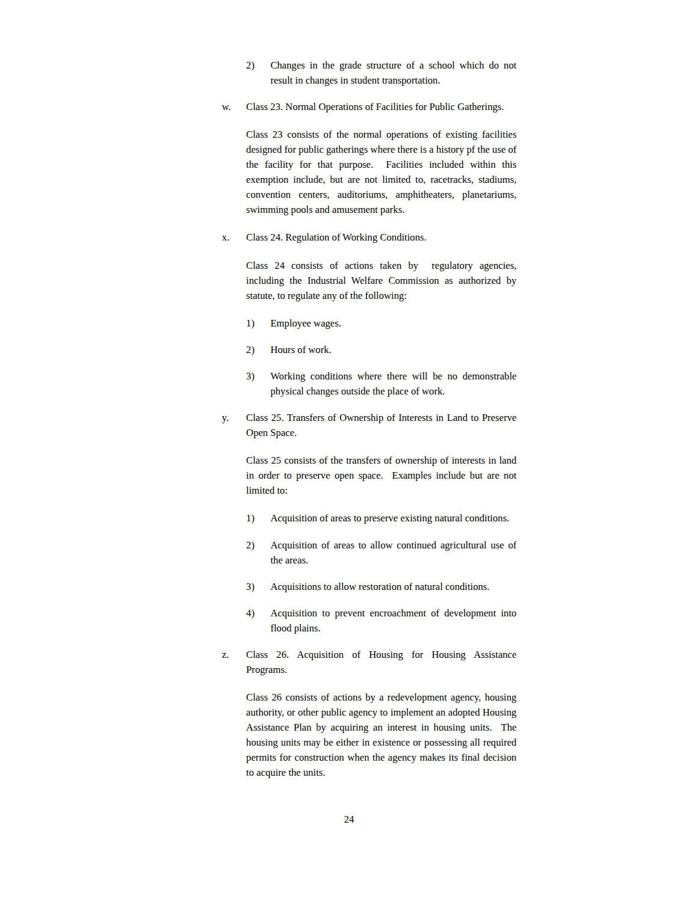2) Changes in the grade structure of a school which do not result in changes in student transportation.
w. Class 23. Normal Operations of Facilities for Public Gatherings.
Class 23 consists of the normal operations of existing facilities designed for public gatherings where there is a history pf the use of the facility for that purpose. Facilities included within this exemption include, but are not limited to, racetracks, stadiums, convention centers, auditoriums, amphitheaters, planetariums, swimming pools and amusement parks.
x. Class 24. Regulation of Working Conditions.
Class 24 consists of actions taken by regulatory agencies, including the Industrial Welfare Commission as authorized by statute, to regulate any of the following:
1) Employee wages.
2) Hours of work.
3) Working conditions where there will be no demonstrable physical changes outside the place of work.
y. Class 25. Transfers of Ownership of Interests in Land to Preserve Open Space.
Class 25 consists of the transfers of ownership of interests in land in order to preserve open space. Examples include but are not limited to:
1) Acquisition of areas to preserve existing natural conditions.
2) Acquisition of areas to allow continued agricultural use of the areas.
3) Acquisitions to allow restoration of natural conditions.
4) Acquisition to prevent encroachment of development into flood plains.
z. Class 26. Acquisition of Housing for Housing Assistance Programs.
Class 26 consists of actions by a redevelopment agency, housing authority, or other public agency to implement an adopted Housing Assistance Plan by acquiring an interest in housing units. The housing units may be either in existence or possessing all required permits for construction when the agency makes its final decision to acquire the units.
24